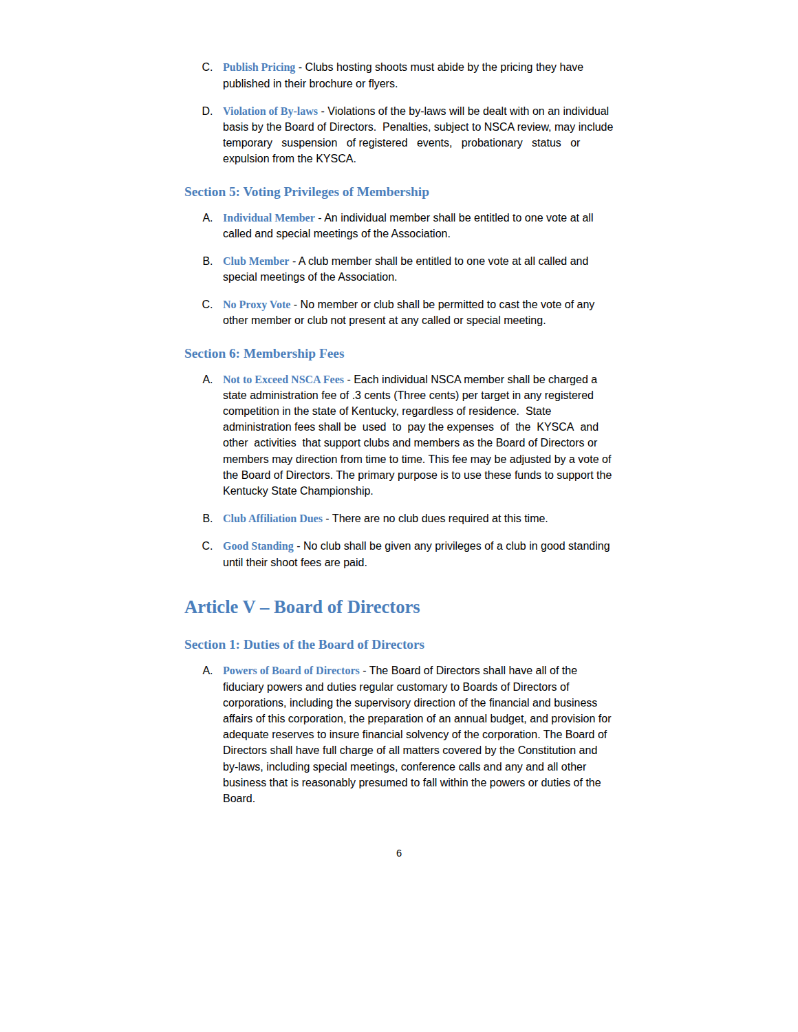Publish Pricing - Clubs hosting shoots must abide by the pricing they have published in their brochure or flyers.
Violation of By-laws - Violations of the by-laws will be dealt with on an individual basis by the Board of Directors. Penalties, subject to NSCA review, may include temporary suspension of registered events, probationary status or expulsion from the KYSCA.
Section 5: Voting Privileges of Membership
Individual Member - An individual member shall be entitled to one vote at all called and special meetings of the Association.
Club Member - A club member shall be entitled to one vote at all called and special meetings of the Association.
No Proxy Vote - No member or club shall be permitted to cast the vote of any other member or club not present at any called or special meeting.
Section 6: Membership Fees
Not to Exceed NSCA Fees - Each individual NSCA member shall be charged a state administration fee of .3 cents (Three cents) per target in any registered competition in the state of Kentucky, regardless of residence. State administration fees shall be used to pay the expenses of the KYSCA and other activities that support clubs and members as the Board of Directors or members may direction from time to time. This fee may be adjusted by a vote of the Board of Directors. The primary purpose is to use these funds to support the Kentucky State Championship.
Club Affiliation Dues - There are no club dues required at this time.
Good Standing - No club shall be given any privileges of a club in good standing until their shoot fees are paid.
Article V – Board of Directors
Section 1: Duties of the Board of Directors
Powers of Board of Directors - The Board of Directors shall have all of the fiduciary powers and duties regular customary to Boards of Directors of corporations, including the supervisory direction of the financial and business affairs of this corporation, the preparation of an annual budget, and provision for adequate reserves to insure financial solvency of the corporation. The Board of Directors shall have full charge of all matters covered by the Constitution and by-laws, including special meetings, conference calls and any and all other business that is reasonably presumed to fall within the powers or duties of the Board.
6